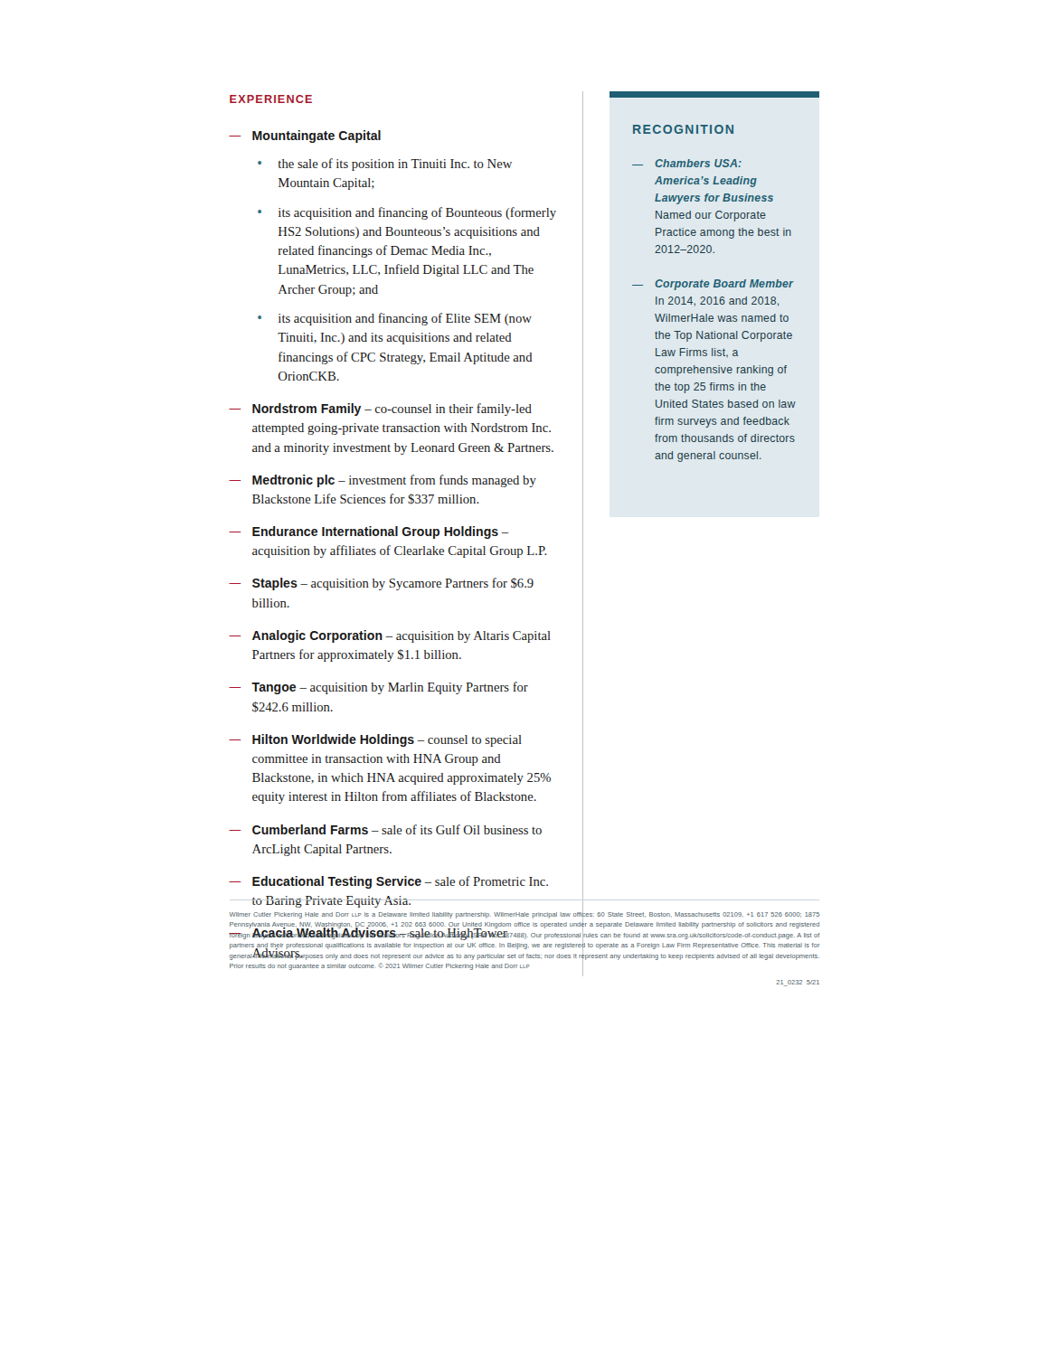Experience
Mountaingate Capital
the sale of its position in Tinuiti Inc. to New Mountain Capital;
its acquisition and financing of Bounteous (formerly HS2 Solutions) and Bounteous’s acquisitions and related financings of Demac Media Inc., LunaMetrics, LLC, Infield Digital LLC and The Archer Group; and
its acquisition and financing of Elite SEM (now Tinuiti, Inc.) and its acquisitions and related financings of CPC Strategy, Email Aptitude and OrionCKB.
Nordstrom Family – co-counsel in their family-led attempted going-private transaction with Nordstrom Inc. and a minority investment by Leonard Green & Partners.
Medtronic plc – investment from funds managed by Blackstone Life Sciences for $337 million.
Endurance International Group Holdings – acquisition by affiliates of Clearlake Capital Group L.P.
Staples – acquisition by Sycamore Partners for $6.9 billion.
Analogic Corporation – acquisition by Altaris Capital Partners for approximately $1.1 billion.
Tangoe – acquisition by Marlin Equity Partners for $242.6 million.
Hilton Worldwide Holdings – counsel to special committee in transaction with HNA Group and Blackstone, in which HNA acquired approximately 25% equity interest in Hilton from affiliates of Blackstone.
Cumberland Farms – sale of its Gulf Oil business to ArcLight Capital Partners.
Educational Testing Service – sale of Prometric Inc. to Baring Private Equity Asia.
Acacia Wealth Advisors – sale to HighTower Advisors.
Recognition
Chambers USA: America’s Leading Lawyers for Business Named our Corporate Practice among the best in 2012–2020.
Corporate Board Member In 2014, 2016 and 2018, WilmerHale was named to the Top National Corporate Law Firms list, a comprehensive ranking of the top 25 firms in the United States based on law firm surveys and feedback from thousands of directors and general counsel.
Wilmer Cutler Pickering Hale and Dorr LLP is a Delaware limited liability partnership. WilmerHale principal law offices: 60 State Street, Boston, Massachusetts 02109, +1 617 526 6000; 1875 Pennsylvania Avenue, NW, Washington, DC 20006, +1 202 663 6000. Our United Kingdom office is operated under a separate Delaware limited liability partnership of solicitors and registered foreign lawyers authorized and regulated by the Solicitors Regulation Authority (SRA No. 287488). Our professional rules can be found at www.sra.org.uk/solicitors/code-of-conduct.page. A list of partners and their professional qualifications is available for inspection at our UK office. In Beijing, we are registered to operate as a Foreign Law Firm Representative Office. This material is for general informational purposes only and does not represent our advice as to any particular set of facts; nor does it represent any undertaking to keep recipients advised of all legal developments. Prior results do not guarantee a similar outcome. © 2021 Wilmer Cutler Pickering Hale and Dorr LLP
21_0232 5/21